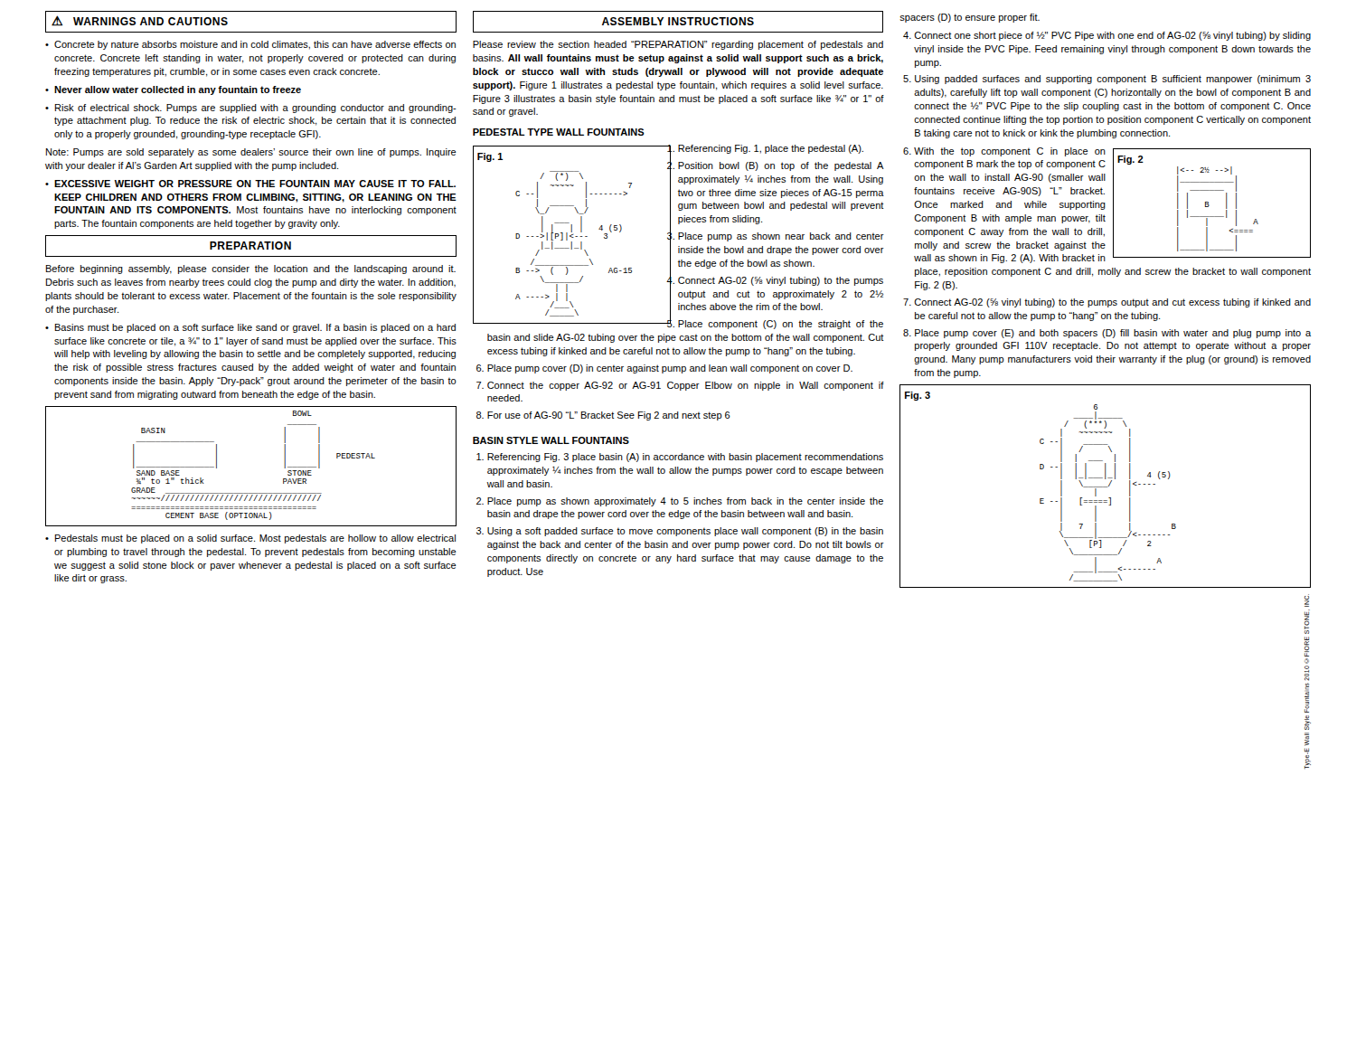WARNINGS AND CAUTIONS
Concrete by nature absorbs moisture and in cold climates, this can have adverse effects on concrete. Concrete left standing in water, not properly covered or protected can during freezing temperatures pit, crumble, or in some cases even crack concrete.
Never allow water collected in any fountain to freeze
Risk of electrical shock. Pumps are supplied with a grounding conductor and grounding-type attachment plug. To reduce the risk of electric shock, be certain that it is connected only to a properly grounded, grounding-type receptacle GFI).
Note: Pumps are sold separately as some dealers’ source their own line of pumps. Inquire with your dealer if Al’s Garden Art supplied with the pump included.
EXCESSIVE WEIGHT OR PRESSURE ON THE FOUNTAIN MAY CAUSE IT TO FALL. KEEP CHILDREN AND OTHERS FROM CLIMBING, SITTING, OR LEANING ON THE FOUNTAIN AND ITS COMPONENTS. Most fountains have no interlocking component parts. The fountain components are held together by gravity only.
PREPARATION
Before beginning assembly, please consider the location and the landscaping around it. Debris such as leaves from nearby trees could clog the pump and dirty the water. In addition, plants should be tolerant to excess water. Placement of the fountain is the sole responsibility of the purchaser.
Basins must be placed on a soft surface like sand or gravel. If a basin is placed on a hard surface like concrete or tile, a ¾" to 1" layer of sand must be applied over the surface. This will help with leveling by allowing the basin to settle and be completely supported, reducing the risk of possible stress fractures caused by the added weight of water and fountain components inside the basin. Apply “Dry-pack” grout around the perimeter of the basin to prevent sand from migrating outward from beneath the edge of the basin.
BOWL ______ BASIN | | ________________ | | | | | | | | | | PEDESTAL |________________| |______| SAND BASE STONE ¾" to 1" thick PAVER GRADE ________________________________ ~~~~~~///////////////////////////////// ====================================== CEMENT BASE (OPTIONAL)
Pedestals must be placed on a solid surface. Most pedestals are hollow to allow electrical or plumbing to travel through the pedestal. To prevent pedestals from becoming unstable we suggest a solid stone block or paver whenever a pedestal is placed on a soft surface like dirt or grass.
ASSEMBLY INSTRUCTIONS
Please review the section headed “PREPARATION” regarding placement of pedestals and basins. All wall fountains must be setup against a solid wall support such as a brick, block or stucco wall with studs (drywall or plywood will not provide adequate support). Figure 1 illustrates a pedestal type fountain, which requires a solid level surface. Figure 3 illustrates a basin style fountain and must be placed a soft surface like ¾" or 1" of sand or gravel.
PEDESTAL TYPE WALL FOUNTAINS
Fig. 1
______ / (*) \ | ~~~~~ | 7 C --| |-------> | _____ | \_/ \_/ | ___ | | | | | 4 (5) D --->|[P]|<--- 3 |_|___|_| / \ /___________\ B --> ( ) AG-15 \_______/ | | A ----> | | /___\ /_____\
Referencing Fig. 1, place the pedestal (A).
Position bowl (B) on top of the pedestal A approximately ¼ inches from the wall. Using two or three dime size pieces of AG-15 perma gum between bowl and pedestal will prevent pieces from sliding.
Place pump as shown near back and center inside the bowl and drape the power cord over the edge of the bowl as shown.
Connect AG-02 (⅝ vinyl tubing) to the pumps output and cut to approximately 2 to 2½ inches above the rim of the bowl.
Place component (C) on the straight of the basin and slide AG-02 tubing over the pipe cast on the bottom of the wall component. Cut excess tubing if kinked and be careful not to allow the pump to “hang” on the tubing.
Place pump cover (D) in center against pump and lean wall component on cover D.
Connect the copper AG-92 or AG-91 Copper Elbow on nipple in Wall component if needed.
For use of AG-90 “L” Bracket See Fig 2 and next step 6
BASIN STYLE WALL FOUNTAINS
Referencing Fig. 3 place basin (A) in accordance with basin placement recommendations approximately ¼ inches from the wall to allow the pumps power cord to escape between wall and basin.
Place pump as shown approximately 4 to 5 inches from back in the center inside the basin and drape the power cord over the edge of the basin between wall and basin.
Using a soft padded surface to move components place wall component (B) in the basin against the back and center of the basin and over pump power cord. Do not tilt bowls or components directly on concrete or any hard surface that may cause damage to the product. Use
spacers (D) to ensure proper fit.
Connect one short piece of ½" PVC Pipe with one end of AG-02 (⅝ vinyl tubing) by sliding vinyl inside the PVC Pipe. Feed remaining vinyl through component B down towards the pump.
Using padded surfaces and supporting component B sufficient manpower (minimum 3 adults), carefully lift top wall component (C) horizontally on the bowl of component B and connect the ½" PVC Pipe to the slip coupling cast in the bottom of component C. Once connected continue lifting the top portion to position component C vertically on component B taking care not to knick or kink the plumbing connection.
Fig. 2
|<-- 2½ -->| |___________| | _______ | | | | | | | B | | | |_______| | | | | A | | <==== | | | |_____|_____|
With the top component C in place on component B mark the top of component C on the wall to install AG-90 (smaller wall fountains receive AG-90S) “L” bracket. Once marked and while supporting Component B with ample man power, tilt component C away from the wall to drill, molly and screw the bracket against the wall as shown in Fig. 2 (A). With bracket in place, reposition component C and drill, molly and screw the bracket to wall component Fig. 2 (B).
Connect AG-02 (⅝ vinyl tubing) to the pumps output and cut excess tubing if kinked and be careful not to allow the pump to “hang” on the tubing.
Place pump cover (E) and both spacers (D) fill basin with water and plug pump into a properly grounded GFI 110V receptacle. Do not attempt to operate without a proper ground. Many pump manufacturers void their warranty if the plug (or ground) is removed from the pump.
Fig. 3
6 ____|_____ / (***) \ | ~~~~~~~ | C --| _____ | | / \ | | | ___ | | D --| | | | | | | |_|___|_| | 4 (5) | \_____/ |<---- | | | E --| [=====] | | | | | | | | 7 | | B \______|______/<------- \ [P] / 2 \_________/ | A ____|____<------- /_________\
Type-E Wall Style Fountains 2010 ©FIORE STONE, INC.